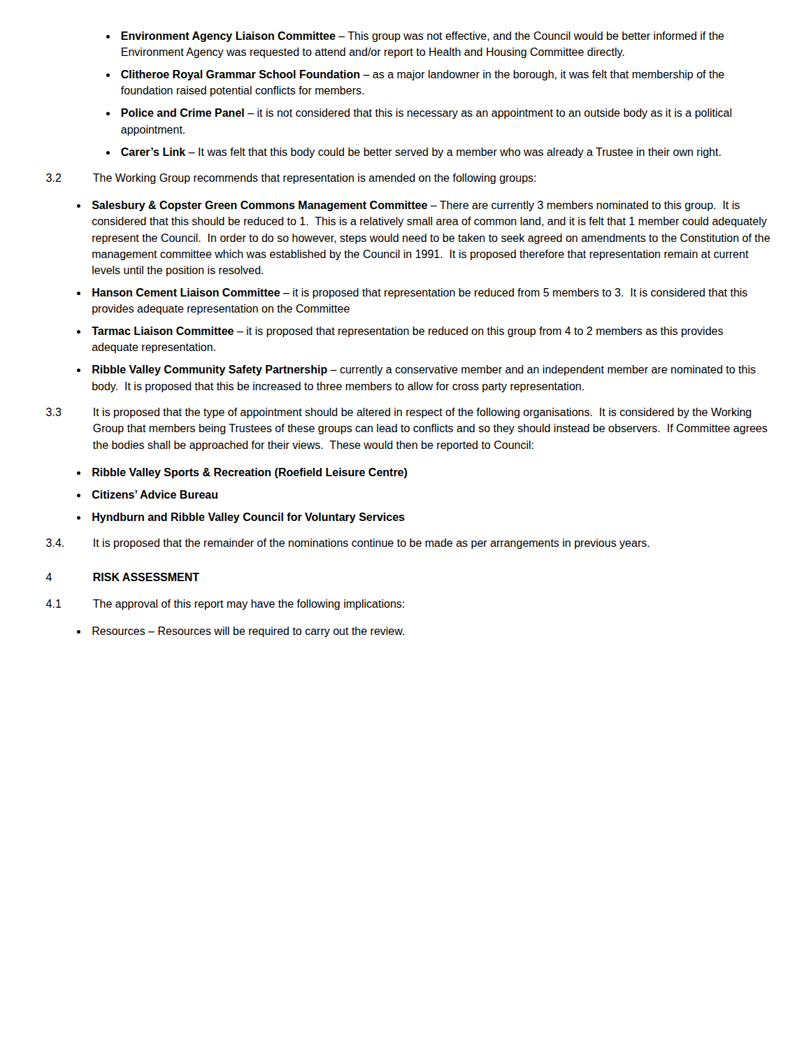Environment Agency Liaison Committee – This group was not effective, and the Council would be better informed if the Environment Agency was requested to attend and/or report to Health and Housing Committee directly.
Clitheroe Royal Grammar School Foundation – as a major landowner in the borough, it was felt that membership of the foundation raised potential conflicts for members.
Police and Crime Panel – it is not considered that this is necessary as an appointment to an outside body as it is a political appointment.
Carer’s Link – It was felt that this body could be better served by a member who was already a Trustee in their own right.
3.2
The Working Group recommends that representation is amended on the following groups:
Salesbury & Copster Green Commons Management Committee – There are currently 3 members nominated to this group. It is considered that this should be reduced to 1. This is a relatively small area of common land, and it is felt that 1 member could adequately represent the Council. In order to do so however, steps would need to be taken to seek agreed on amendments to the Constitution of the management committee which was established by the Council in 1991. It is proposed therefore that representation remain at current levels until the position is resolved.
Hanson Cement Liaison Committee – it is proposed that representation be reduced from 5 members to 3. It is considered that this provides adequate representation on the Committee
Tarmac Liaison Committee – it is proposed that representation be reduced on this group from 4 to 2 members as this provides adequate representation.
Ribble Valley Community Safety Partnership – currently a conservative member and an independent member are nominated to this body. It is proposed that this be increased to three members to allow for cross party representation.
3.3
It is proposed that the type of appointment should be altered in respect of the following organisations. It is considered by the Working Group that members being Trustees of these groups can lead to conflicts and so they should instead be observers. If Committee agrees the bodies shall be approached for their views. These would then be reported to Council:
Ribble Valley Sports & Recreation (Roefield Leisure Centre)
Citizens’ Advice Bureau
Hyndburn and Ribble Valley Council for Voluntary Services
3.4.
It is proposed that the remainder of the nominations continue to be made as per arrangements in previous years.
4 RISK ASSESSMENT
4.1
The approval of this report may have the following implications:
Resources – Resources will be required to carry out the review.